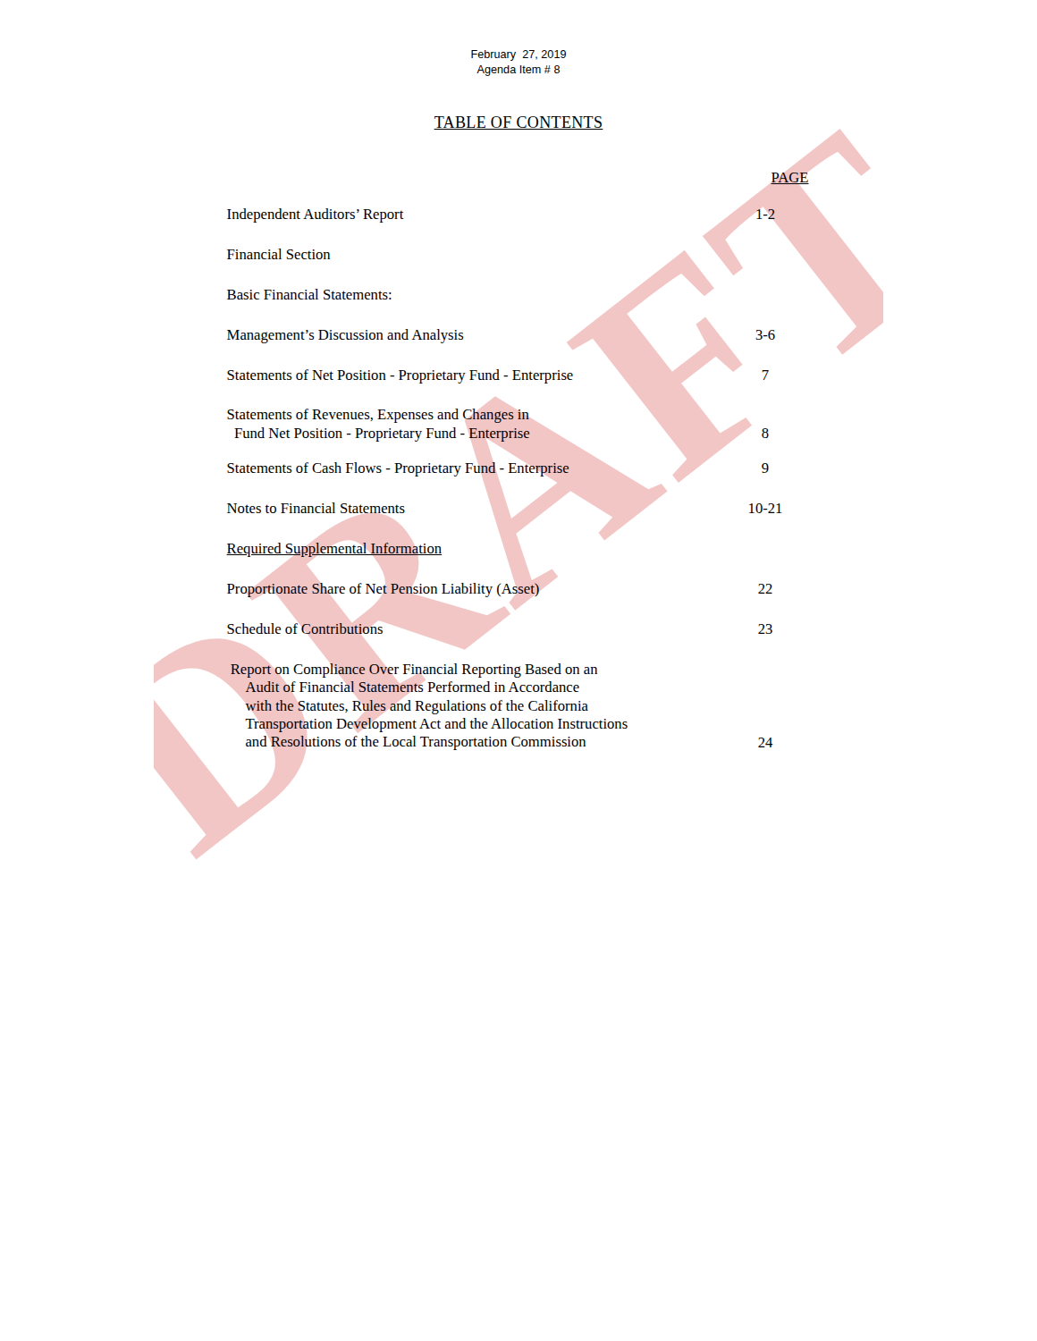DRAFT
February 27, 2019
Agenda Item # 8
TABLE OF CONTENTS
PAGE
| Independent Auditors’ Report | 1-2 |
| Financial Section | |
| Basic Financial Statements: | |
| Management’s Discussion and Analysis | 3-6 |
| Statements of Net Position - Proprietary Fund - Enterprise | 7 |
| Statements of Revenues, Expenses and Changes in Fund Net Position - Proprietary Fund - Enterprise | 8 |
| Statements of Cash Flows - Proprietary Fund - Enterprise | 9 |
| Notes to Financial Statements | 10-21 |
| Required Supplemental Information | |
| Proportionate Share of Net Pension Liability (Asset) | 22 |
| Schedule of Contributions | 23 |
| Report on Compliance Over Financial Reporting Based on an Audit of Financial Statements Performed in Accordance with the Statutes, Rules and Regulations of the California Transportation Development Act and the Allocation Instructions and Resolutions of the Local Transportation Commission | 24 |